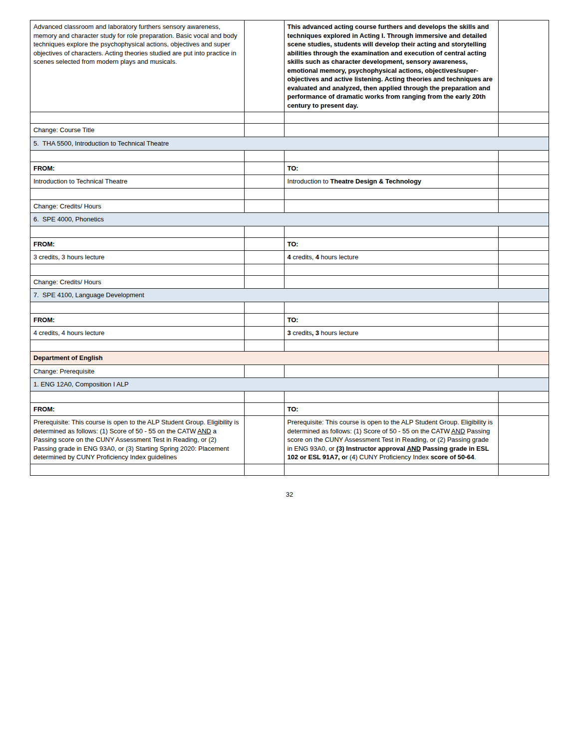| Advanced classroom and laboratory furthers sensory awareness, memory and character study for role preparation. Basic vocal and body techniques explore the psychophysical actions, objectives and super objectives of characters. Acting theories studied are put into practice in scenes selected from modern plays and musicals. | | This advanced acting course furthers and develops the skills and techniques explored in Acting I. Through immersive and detailed scene studies, students will develop their acting and storytelling abilities through the examination and execution of central acting skills such as character development, sensory awareness, emotional memory, psychophysical actions, objectives/super-objectives and active listening. Acting theories and techniques are evaluated and analyzed, then applied through the preparation and performance of dramatic works from ranging from the early 20th century to present day. | |
| Change: Course Title | | | |
| 5. THA 5500, Introduction to Technical Theatre |
| FROM: | | TO: | |
| Introduction to Technical Theatre | | Introduction to Theatre Design & Technology | |
| Change: Credits/ Hours | | | |
| 6. SPE 4000, Phonetics |
| FROM: | | TO: | |
| 3 credits, 3 hours lecture | | 4 credits, 4 hours lecture | |
| Change: Credits/ Hours | | | |
| 7. SPE 4100, Language Development |
| FROM: | | TO: | |
| 4 credits, 4 hours lecture | | 3 credits , 3 hours lecture | |
| Department of English |
| Change: Prerequisite | | | |
| 1. ENG 12A0, Composition I ALP |
| FROM: | | TO: | |
| Prerequisite: This course is open to the ALP Student Group. Eligibility is determined as follows: (1) Score of 50 - 55 on the CATW AND a Passing score on the CUNY Assessment Test in Reading, or (2) Passing grade in ENG 93A0, or (3) Starting Spring 2020: Placement determined by CUNY Proficiency Index guidelines | | Prerequisite: This course is open to the ALP Student Group. Eligibility is determined as follows: (1) Score of 50 - 55 on the CATW AND Passing score on the CUNY Assessment Test in Reading, or (2) Passing grade in ENG 93A0, or (3) Instructor approval AND Passing grade in ESL 102 or ESL 91A7, o r (4) CUNY Proficiency Index score of 50-64 . | |
32